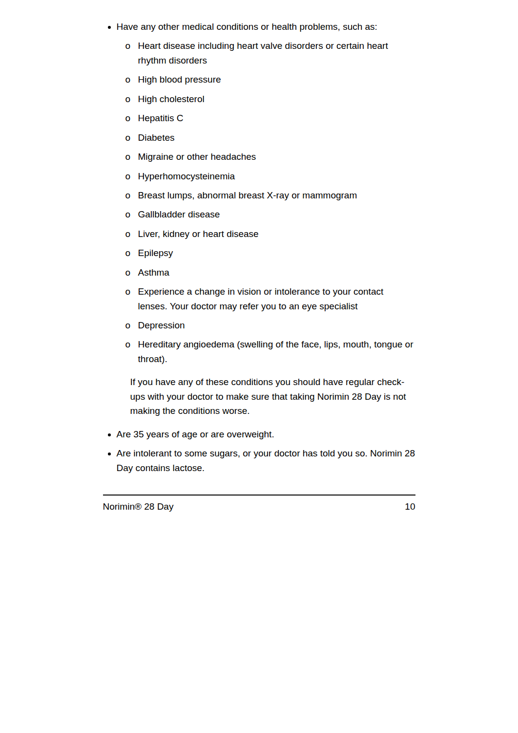Have any other medical conditions or health problems, such as:
Heart disease including heart valve disorders or certain heart rhythm disorders
High blood pressure
High cholesterol
Hepatitis C
Diabetes
Migraine or other headaches
Hyperhomocysteinemia
Breast lumps, abnormal breast X-ray or mammogram
Gallbladder disease
Liver, kidney or heart disease
Epilepsy
Asthma
Experience a change in vision or intolerance to your contact lenses. Your doctor may refer you to an eye specialist
Depression
Hereditary angioedema (swelling of the face, lips, mouth, tongue or throat).
If you have any of these conditions you should have regular check-ups with your doctor to make sure that taking Norimin 28 Day is not making the conditions worse.
Are 35 years of age or are overweight.
Are intolerant to some sugars, or your doctor has told you so. Norimin 28 Day contains lactose.
Norimin® 28 Day 10